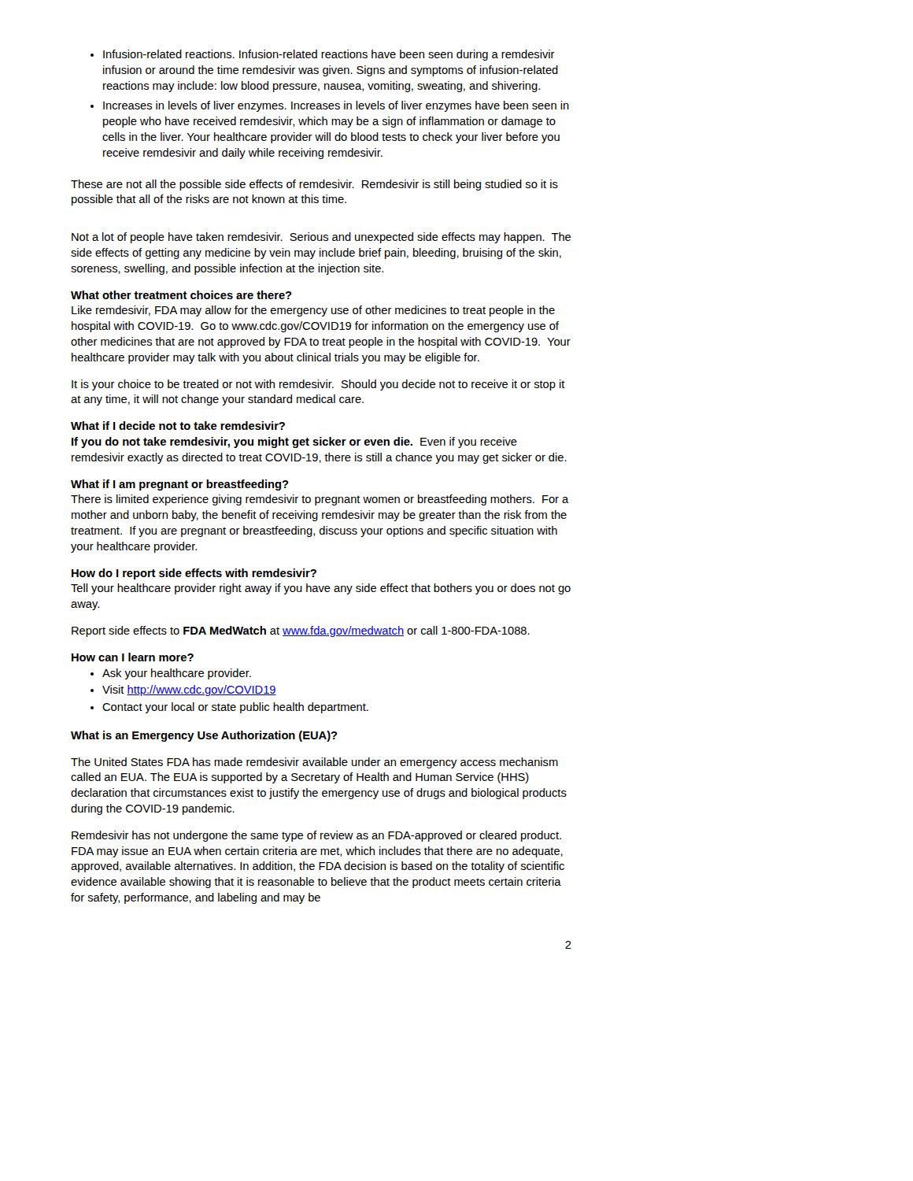Infusion-related reactions. Infusion-related reactions have been seen during a remdesivir infusion or around the time remdesivir was given. Signs and symptoms of infusion-related reactions may include: low blood pressure, nausea, vomiting, sweating, and shivering.
Increases in levels of liver enzymes. Increases in levels of liver enzymes have been seen in people who have received remdesivir, which may be a sign of inflammation or damage to cells in the liver. Your healthcare provider will do blood tests to check your liver before you receive remdesivir and daily while receiving remdesivir.
These are not all the possible side effects of remdesivir. Remdesivir is still being studied so it is possible that all of the risks are not known at this time.
Not a lot of people have taken remdesivir. Serious and unexpected side effects may happen. The side effects of getting any medicine by vein may include brief pain, bleeding, bruising of the skin, soreness, swelling, and possible infection at the injection site.
What other treatment choices are there?
Like remdesivir, FDA may allow for the emergency use of other medicines to treat people in the hospital with COVID-19. Go to www.cdc.gov/COVID19 for information on the emergency use of other medicines that are not approved by FDA to treat people in the hospital with COVID-19. Your healthcare provider may talk with you about clinical trials you may be eligible for.
It is your choice to be treated or not with remdesivir. Should you decide not to receive it or stop it at any time, it will not change your standard medical care.
What if I decide not to take remdesivir?
If you do not take remdesivir, you might get sicker or even die. Even if you receive remdesivir exactly as directed to treat COVID-19, there is still a chance you may get sicker or die.
What if I am pregnant or breastfeeding?
There is limited experience giving remdesivir to pregnant women or breastfeeding mothers. For a mother and unborn baby, the benefit of receiving remdesivir may be greater than the risk from the treatment. If you are pregnant or breastfeeding, discuss your options and specific situation with your healthcare provider.
How do I report side effects with remdesivir?
Tell your healthcare provider right away if you have any side effect that bothers you or does not go away.
Report side effects to FDA MedWatch at www.fda.gov/medwatch or call 1-800-FDA-1088.
How can I learn more?
Ask your healthcare provider.
Visit http://www.cdc.gov/COVID19
Contact your local or state public health department.
What is an Emergency Use Authorization (EUA)?
The United States FDA has made remdesivir available under an emergency access mechanism called an EUA. The EUA is supported by a Secretary of Health and Human Service (HHS) declaration that circumstances exist to justify the emergency use of drugs and biological products during the COVID-19 pandemic.
Remdesivir has not undergone the same type of review as an FDA-approved or cleared product. FDA may issue an EUA when certain criteria are met, which includes that there are no adequate, approved, available alternatives. In addition, the FDA decision is based on the totality of scientific evidence available showing that it is reasonable to believe that the product meets certain criteria for safety, performance, and labeling and may be
2